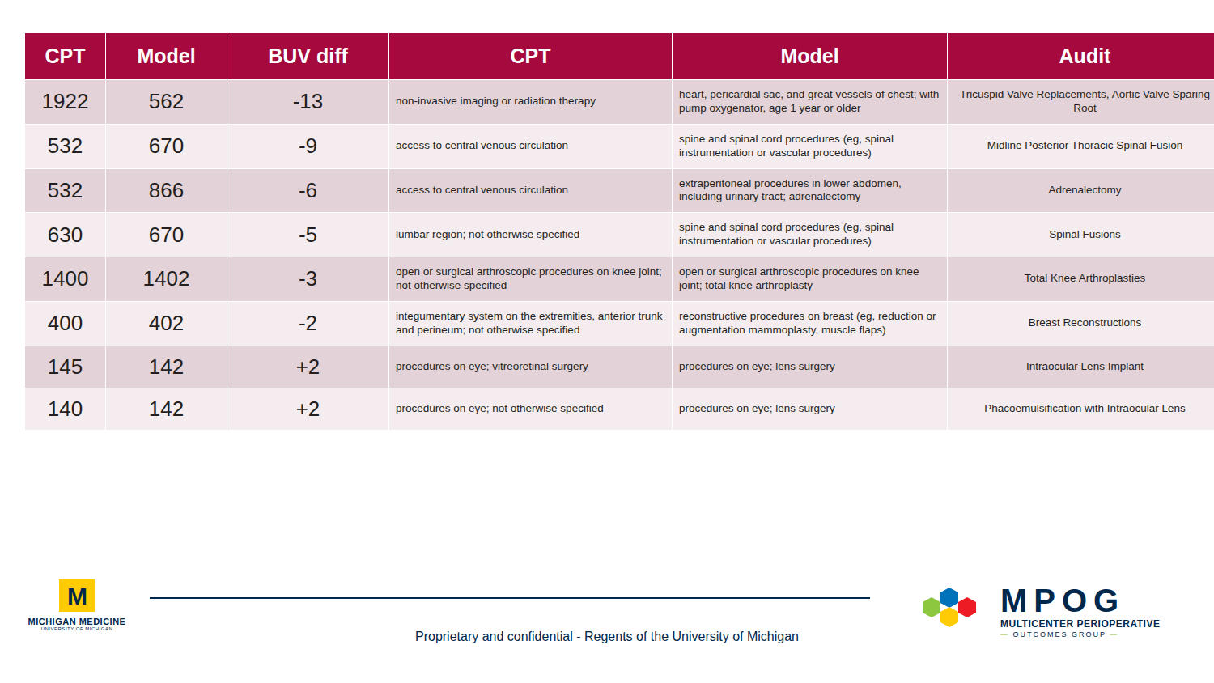| CPT | Model | BUV diff | CPT | Model | Audit |
| --- | --- | --- | --- | --- | --- |
| 1922 | 562 | -13 | non-invasive imaging or radiation therapy | heart, pericardial sac, and great vessels of chest; with pump oxygenator, age 1 year or older | Tricuspid Valve Replacements, Aortic Valve Sparing Root |
| 532 | 670 | -9 | access to central venous circulation | spine and spinal cord procedures (eg, spinal instrumentation or vascular procedures) | Midline Posterior Thoracic Spinal Fusion |
| 532 | 866 | -6 | access to central venous circulation | extraperitoneal procedures in lower abdomen, including urinary tract; adrenalectomy | Adrenalectomy |
| 630 | 670 | -5 | lumbar region; not otherwise specified | spine and spinal cord procedures (eg, spinal instrumentation or vascular procedures) | Spinal Fusions |
| 1400 | 1402 | -3 | open or surgical arthroscopic procedures on knee joint; not otherwise specified | open or surgical arthroscopic procedures on knee joint; total knee arthroplasty | Total Knee Arthroplasties |
| 400 | 402 | -2 | integumentary system on the extremities, anterior trunk and perineum; not otherwise specified | reconstructive procedures on breast (eg, reduction or augmentation mammoplasty, muscle flaps) | Breast Reconstructions |
| 145 | 142 | +2 | procedures on eye; vitreoretinal surgery | procedures on eye; lens surgery | Intraocular Lens Implant |
| 140 | 142 | +2 | procedures on eye; not otherwise specified | procedures on eye; lens surgery | Phacoemulsification with Intraocular Lens |
Proprietary and confidential - Regents of the University of Michigan
M
MICHIGAN MEDICINE
UNIVERSITY OF MICHIGAN
MPOG
MULTICENTER PERIOPERATIVE
— OUTCOMES GROUP —